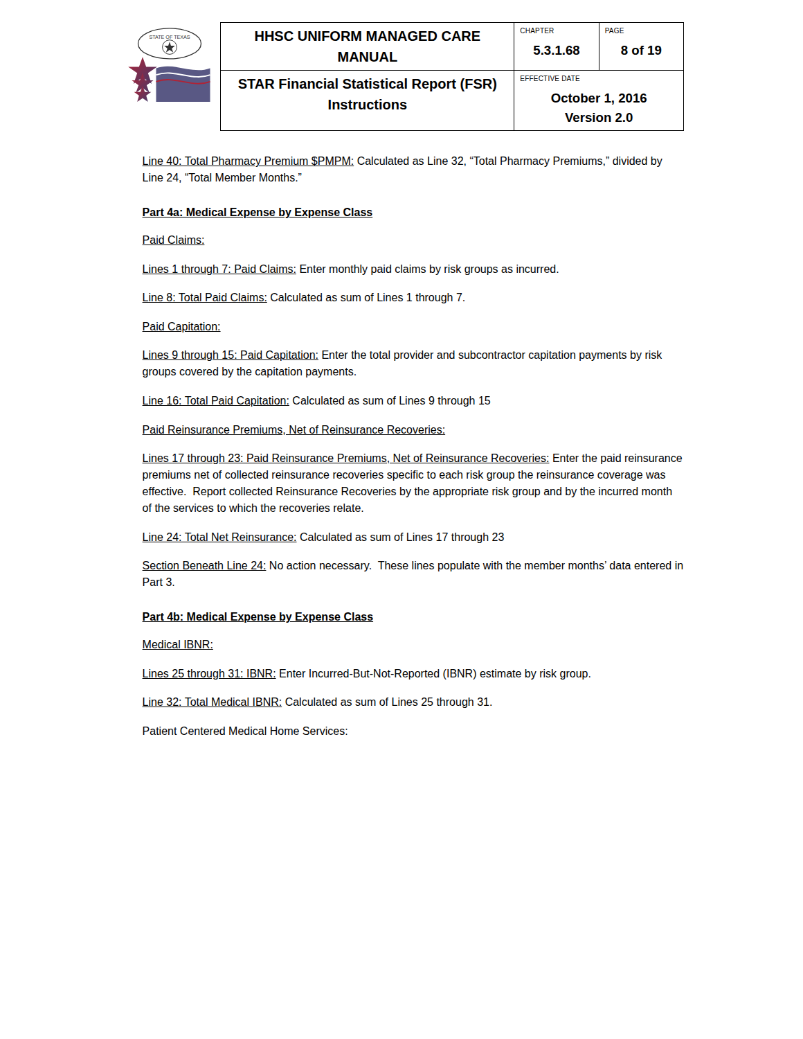| | HHSC UNIFORM MANAGED CARE MANUAL | Chapter 5.3.1.68 | Page 8 of 19 |
| STAR Financial Statistical Report (FSR) Instructions | Effective Date October 1, 2016 Version 2.0 |
Line 40: Total Pharmacy Premium $PMPM: Calculated as Line 32, “Total Pharmacy Premiums,” divided by Line 24, “Total Member Months.”
Part 4a: Medical Expense by Expense Class
Paid Claims:
Lines 1 through 7: Paid Claims: Enter monthly paid claims by risk groups as incurred.
Line 8: Total Paid Claims: Calculated as sum of Lines 1 through 7.
Paid Capitation:
Lines 9 through 15: Paid Capitation: Enter the total provider and subcontractor capitation payments by risk groups covered by the capitation payments.
Line 16: Total Paid Capitation: Calculated as sum of Lines 9 through 15
Paid Reinsurance Premiums, Net of Reinsurance Recoveries:
Lines 17 through 23: Paid Reinsurance Premiums, Net of Reinsurance Recoveries: Enter the paid reinsurance premiums net of collected reinsurance recoveries specific to each risk group the reinsurance coverage was effective. Report collected Reinsurance Recoveries by the appropriate risk group and by the incurred month of the services to which the recoveries relate.
Line 24: Total Net Reinsurance: Calculated as sum of Lines 17 through 23
Section Beneath Line 24: No action necessary. These lines populate with the member months’ data entered in Part 3.
Part 4b: Medical Expense by Expense Class
Medical IBNR:
Lines 25 through 31: IBNR: Enter Incurred-But-Not-Reported (IBNR) estimate by risk group.
Line 32: Total Medical IBNR: Calculated as sum of Lines 25 through 31.
Patient Centered Medical Home Services: